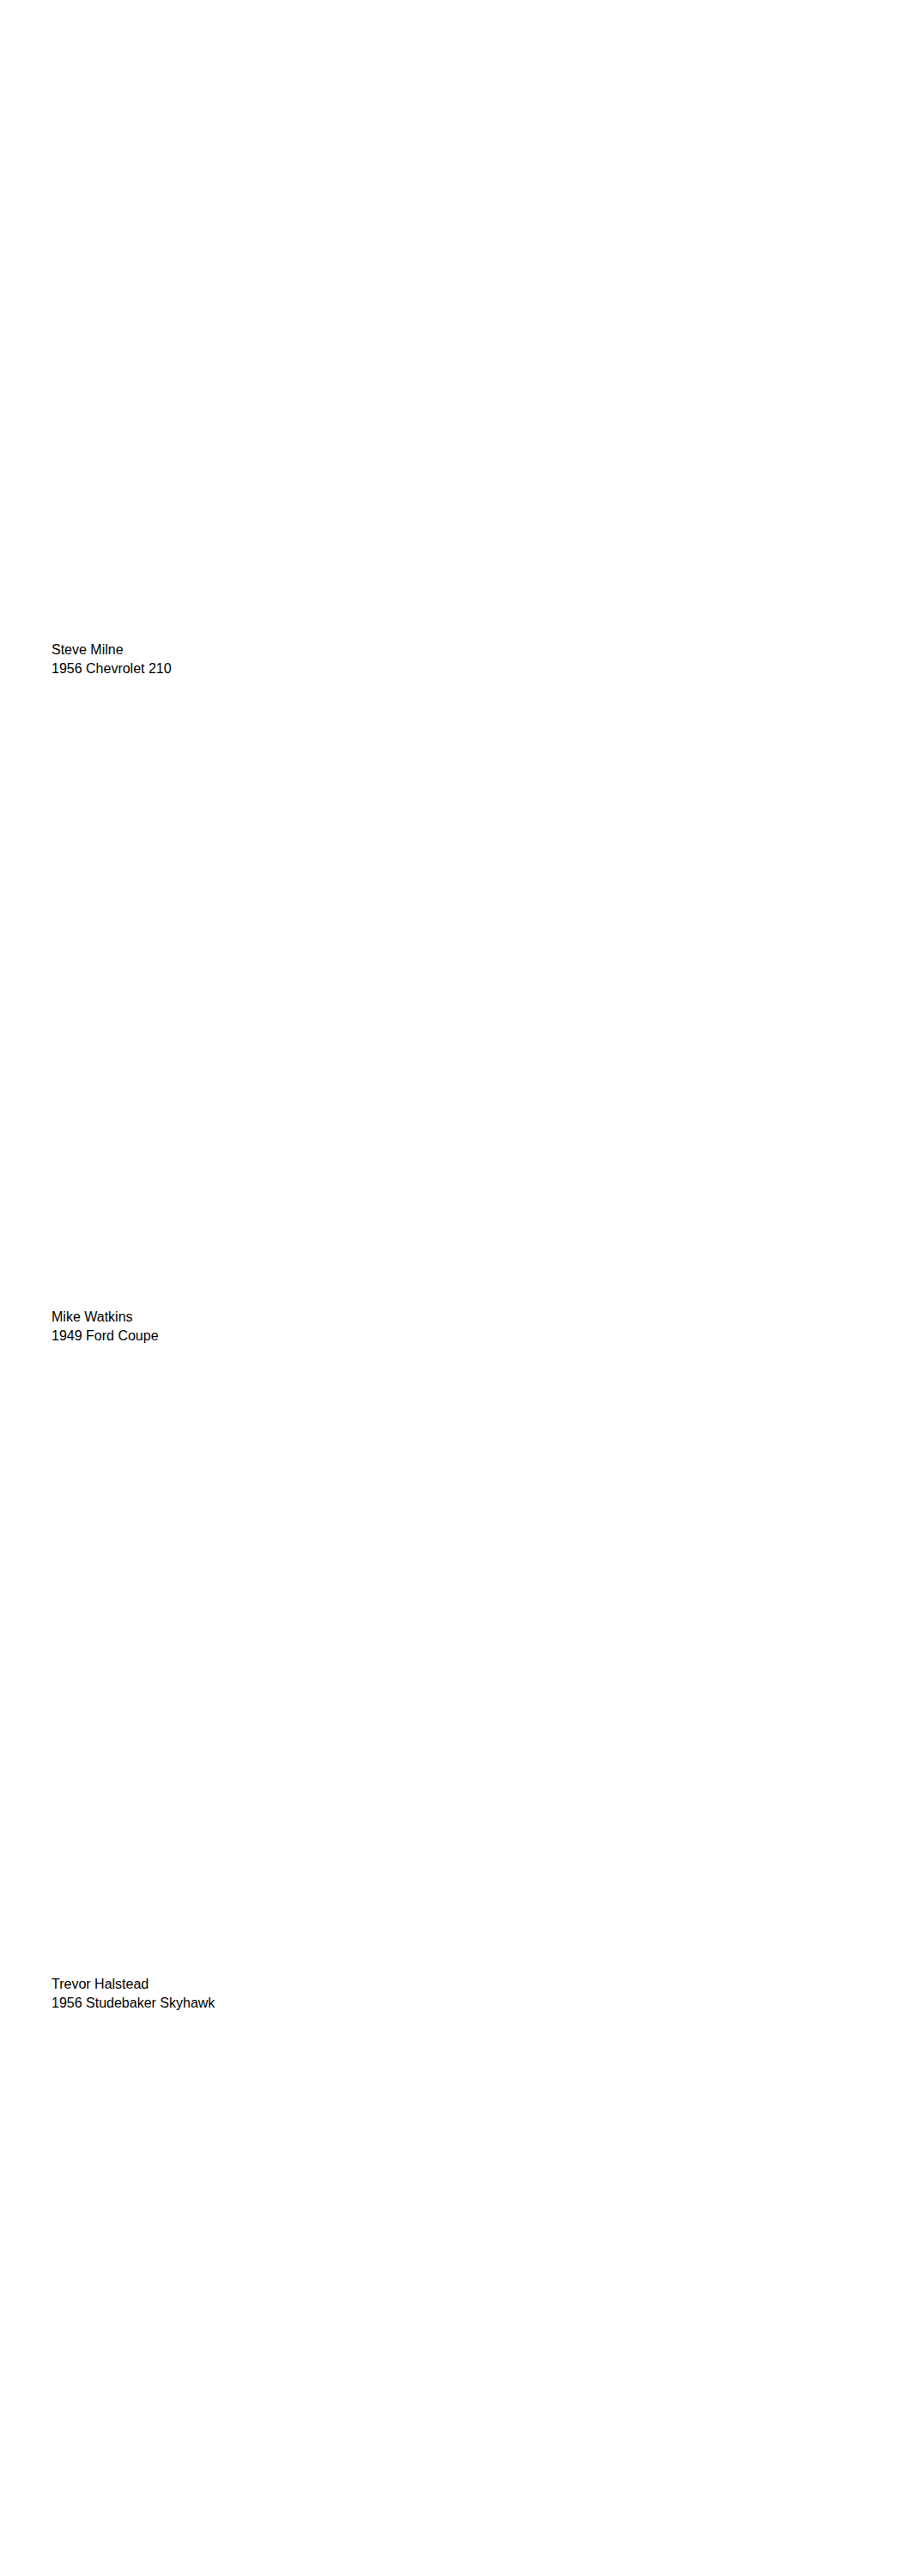Steve Milne 1956 Chevrolet 210
Mike Watkins 1949 Ford Coupe
Trevor Halstead 1956 Studebaker Skyhawk